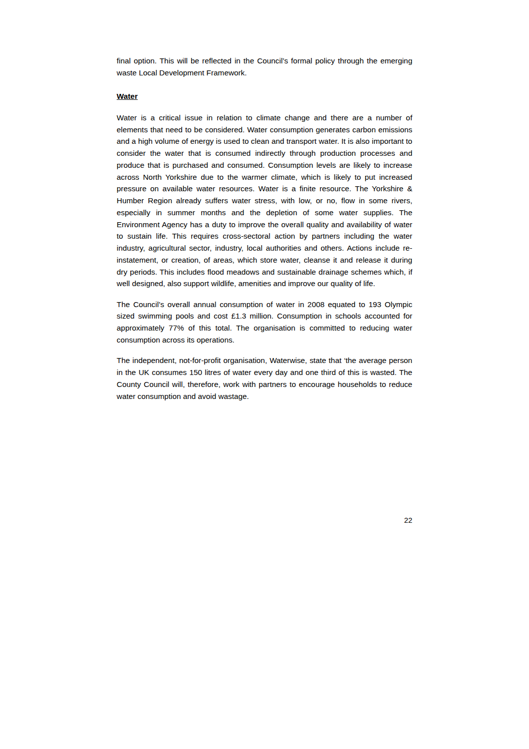final option. This will be reflected in the Council’s formal policy through the emerging waste Local Development Framework.
Water
Water is a critical issue in relation to climate change and there are a number of elements that need to be considered. Water consumption generates carbon emissions and a high volume of energy is used to clean and transport water. It is also important to consider the water that is consumed indirectly through production processes and produce that is purchased and consumed. Consumption levels are likely to increase across North Yorkshire due to the warmer climate, which is likely to put increased pressure on available water resources. Water is a finite resource. The Yorkshire & Humber Region already suffers water stress, with low, or no, flow in some rivers, especially in summer months and the depletion of some water supplies. The Environment Agency has a duty to improve the overall quality and availability of water to sustain life. This requires cross-sectoral action by partners including the water industry, agricultural sector, industry, local authorities and others. Actions include re-instatement, or creation, of areas, which store water, cleanse it and release it during dry periods. This includes flood meadows and sustainable drainage schemes which, if well designed, also support wildlife, amenities and improve our quality of life.
The Council’s overall annual consumption of water in 2008 equated to 193 Olympic sized swimming pools and cost £1.3 million. Consumption in schools accounted for approximately 77% of this total. The organisation is committed to reducing water consumption across its operations.
The independent, not-for-profit organisation, Waterwise, state that ‘the average person in the UK consumes 150 litres of water every day and one third of this is wasted. The County Council will, therefore, work with partners to encourage households to reduce water consumption and avoid wastage.
22